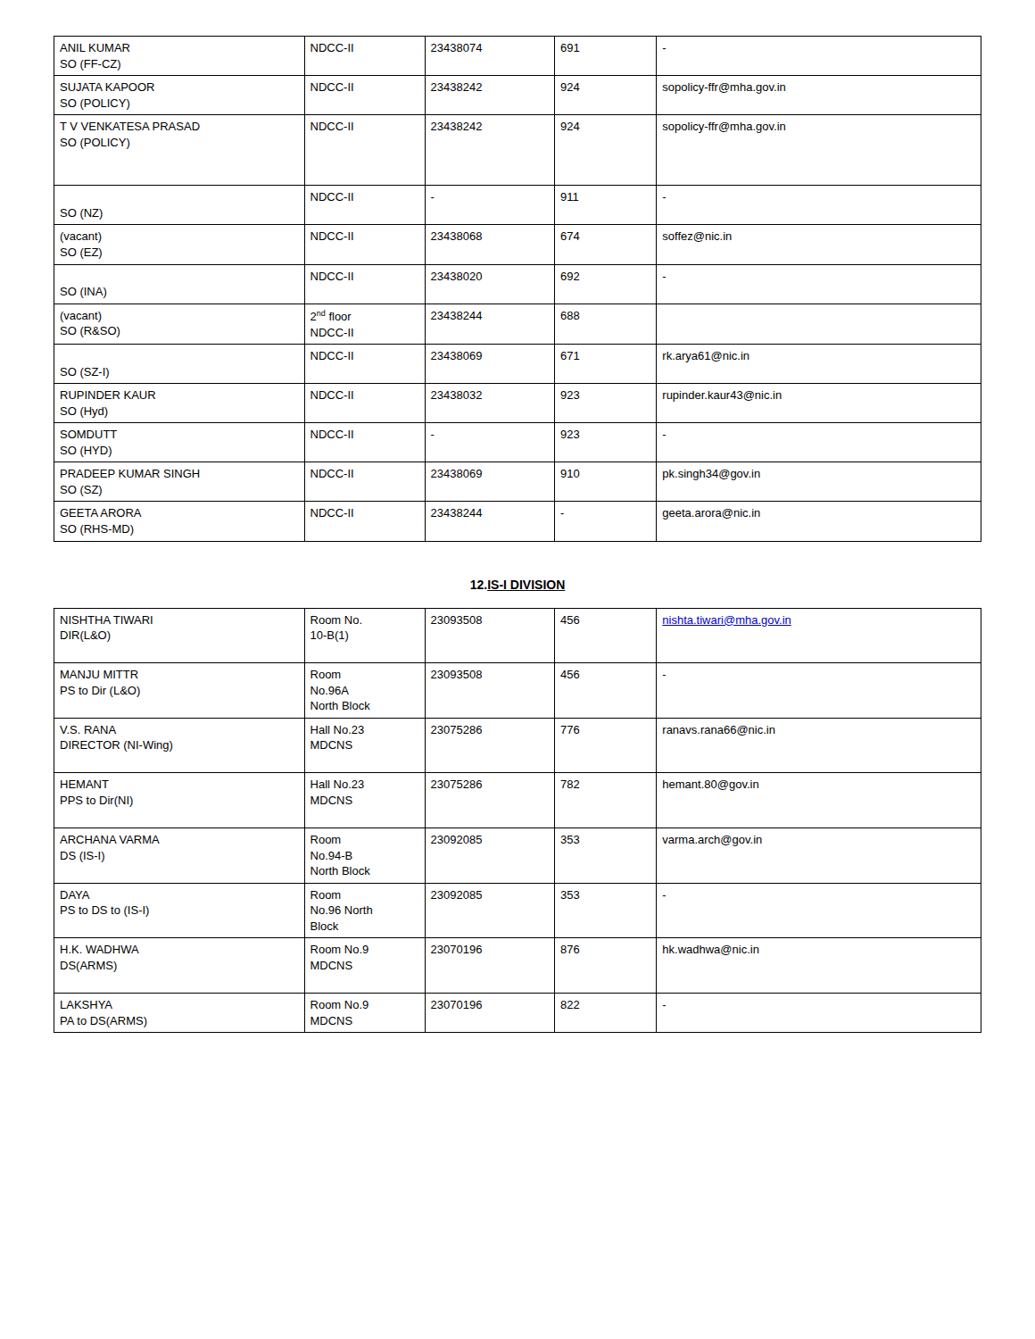| ANIL KUMAR SO (FF-CZ) | NDCC-II | 23438074 | 691 | - |
| SUJATA KAPOOR SO (POLICY) | NDCC-II | 23438242 | 924 | sopolicy-ffr@mha.gov.in |
| T V VENKATESA PRASAD SO (POLICY) | NDCC-II | 23438242 | 924 | sopolicy-ffr@mha.gov.in |
| SO (NZ) | NDCC-II | - | 911 | - |
| (vacant) SO (EZ) | NDCC-II | 23438068 | 674 | soffez@nic.in |
| SO (INA) | NDCC-II | 23438020 | 692 | - |
| (vacant) SO (R&SO) | 2 nd floor NDCC-II | 23438244 | 688 | |
| SO (SZ-I) | NDCC-II | 23438069 | 671 | rk.arya61@nic.in |
| RUPINDER KAUR SO (Hyd) | NDCC-II | 23438032 | 923 | rupinder.kaur43@nic.in |
| SOMDUTT SO (HYD) | NDCC-II | - | 923 | - |
| PRADEEP KUMAR SINGH SO (SZ) | NDCC-II | 23438069 | 910 | pk.singh34@gov.in |
| GEETA ARORA SO (RHS-MD) | NDCC-II | 23438244 | - | geeta.arora@nic.in |
12. IS-I DIVISION
| NISHTHA TIWARI DIR(L&O) | Room No. 10-B(1) | 23093508 | 456 | nishta.tiwari@mha.gov.in |
| MANJU MITTR PS to Dir (L&O) | Room No.96A North Block | 23093508 | 456 | - |
| V.S. RANA DIRECTOR (NI-Wing) | Hall No.23 MDCNS | 23075286 | 776 | ranavs.rana66@nic.in |
| HEMANT PPS to Dir(NI) | Hall No.23 MDCNS | 23075286 | 782 | hemant.80@gov.in |
| ARCHANA VARMA DS (IS-I) | Room No.94-B North Block | 23092085 | 353 | varma.arch@gov.in |
| DAYA PS to DS to (IS-I) | Room No.96 North Block | 23092085 | 353 | - |
| H.K. WADHWA DS(ARMS) | Room No.9 MDCNS | 23070196 | 876 | hk.wadhwa@nic.in |
| LAKSHYA PA to DS(ARMS) | Room No.9 MDCNS | 23070196 | 822 | - |